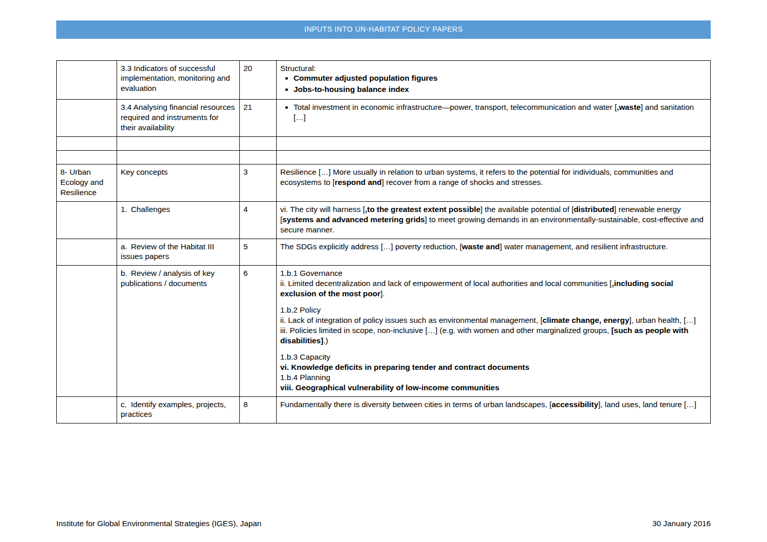INPUTS INTO UN-HABITAT POLICY PAPERS
| | 3.3 Indicators of successful implementation, monitoring and evaluation | 20 | Structural: Commuter adjusted population figures Jobs-to-housing balance index |
| | 3.4 Analysing financial resources required and instruments for their availability | 21 | Total investment in economic infrastructure—power, transport, telecommunication and water [ ,waste ] and sanitation […] |
| 8- Urban Ecology and Resilience | Key concepts | 3 | Resilience […] More usually in relation to urban systems, it refers to the potential for individuals, communities and ecosystems to [ respond and ] recover from a range of shocks and stresses. |
| | 1. Challenges | 4 | vi. The city will harness [ ,to the greatest extent possible ] the available potential of [ distributed ] renewable energy [ systems and advanced metering grids ] to meet growing demands in an environmentally-sustainable, cost-effective and secure manner. |
| | a. Review of the Habitat III issues papers | 5 | The SDGs explicitly address […] poverty reduction, [ waste and ] water management, and resilient infrastructure. |
| | b. Review / analysis of key publications / documents | 6 | 1.b.1 Governance ii. Limited decentralization and lack of empowerment of local authorities and local communities [ ,including social exclusion of the most poor ]. 1.b.2 Policy ii. Lack of integration of policy issues such as environmental management, [ climate change, energy ], urban health, […] iii. Policies limited in scope, non-inclusive […] (e.g. with women and other marginalized groups, [such as people with disabilities] .) 1.b.3 Capacity vi. Knowledge deficits in preparing tender and contract documents 1.b.4 Planning viii. Geographical vulnerability of low-income communities |
| | c. Identify examples, projects, practices | 8 | Fundamentally there is diversity between cities in terms of urban landscapes, [ accessibility ], land uses, land tenure […] |
Institute for Global Environmental Strategies (IGES), Japan 30 January 2016